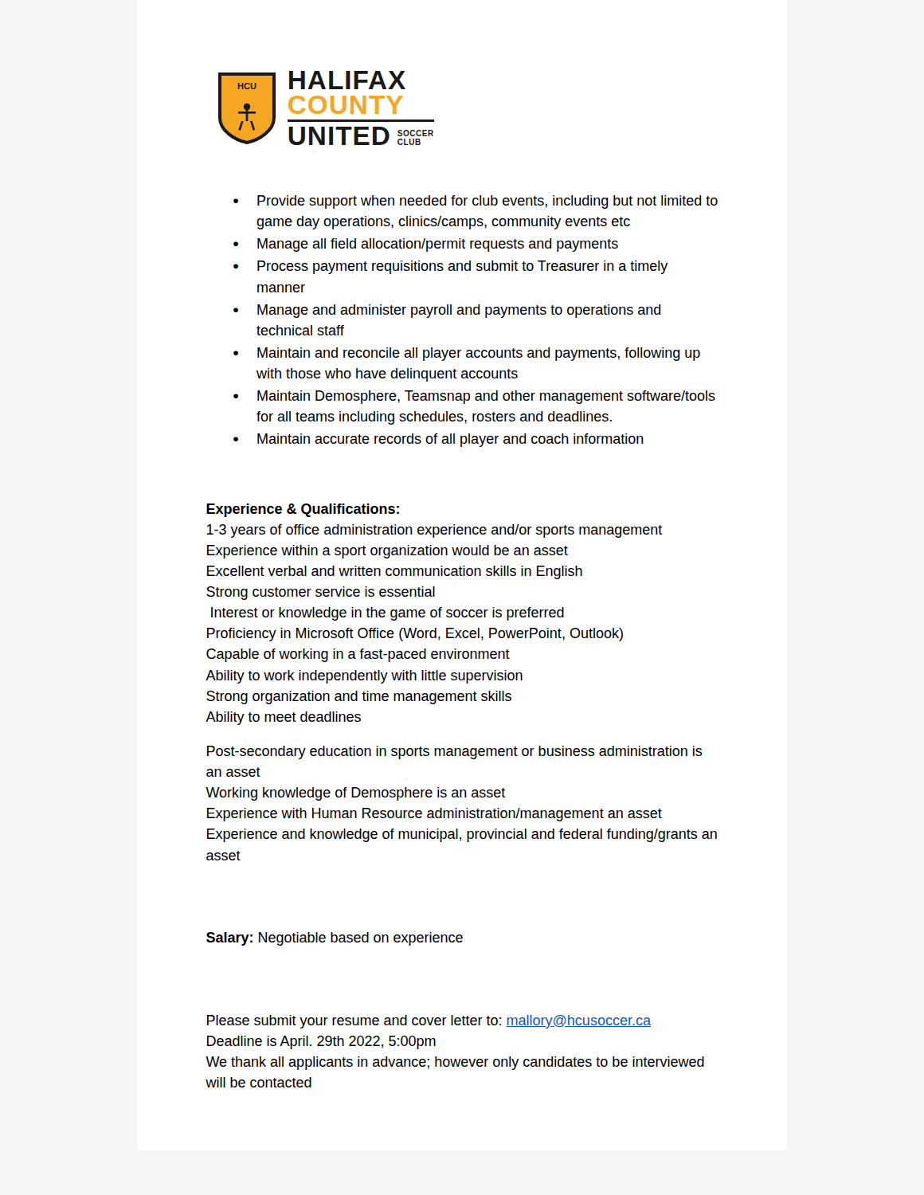HCU
HALIFAX
COUNTY
UNITED SOCCER
CLUB
Provide support when needed for club events, including but not limited to game day operations, clinics/camps, community events etc
Manage all field allocation/permit requests and payments
Process payment requisitions and submit to Treasurer in a timely manner
Manage and administer payroll and payments to operations and technical staff
Maintain and reconcile all player accounts and payments, following up with those who have delinquent accounts
Maintain Demosphere, Teamsnap and other management software/tools for all teams including schedules, rosters and deadlines.
Maintain accurate records of all player and coach information
Experience & Qualifications:
1-3 years of office administration experience and/or sports management
Experience within a sport organization would be an asset
Excellent verbal and written communication skills in English
Strong customer service is essential
Interest or knowledge in the game of soccer is preferred
Proficiency in Microsoft Office (Word, Excel, PowerPoint, Outlook)
Capable of working in a fast-paced environment
Ability to work independently with little supervision
Strong organization and time management skills
Ability to meet deadlines
Post-secondary education in sports management or business administration is an asset
Working knowledge of Demosphere is an asset
Experience with Human Resource administration/management an asset
Experience and knowledge of municipal, provincial and federal funding/grants an asset
Salary: Negotiable based on experience
Please submit your resume and cover letter to: mallory@hcusoccer.ca
Deadline is April. 29th 2022, 5:00pm
We thank all applicants in advance; however only candidates to be interviewed will be contacted